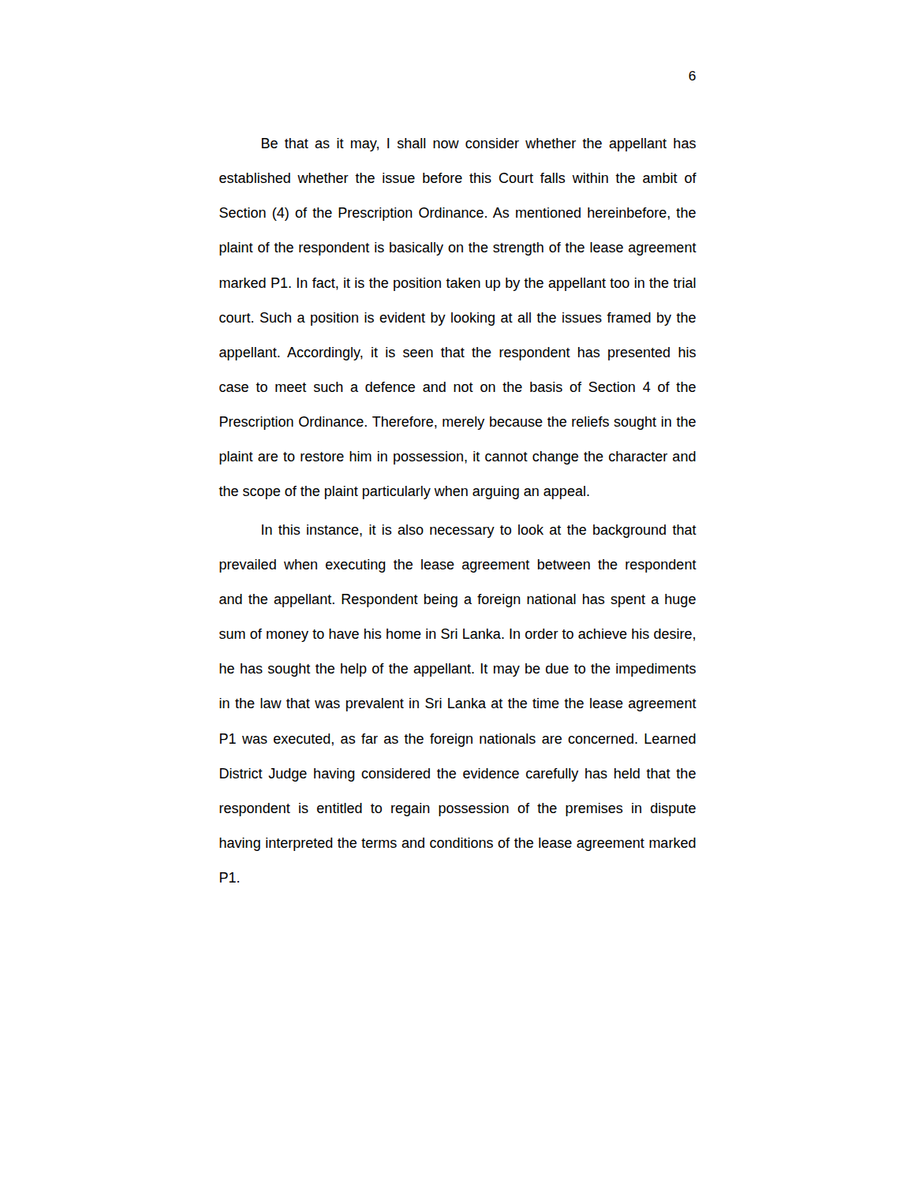6
Be that as it may, I shall now consider whether the appellant has established whether the issue before this Court falls within the ambit of Section (4) of the Prescription Ordinance. As mentioned hereinbefore, the plaint of the respondent is basically on the strength of the lease agreement marked P1. In fact, it is the position taken up by the appellant too in the trial court. Such a position is evident by looking at all the issues framed by the appellant. Accordingly, it is seen that the respondent has presented his case to meet such a defence and not on the basis of Section 4 of the Prescription Ordinance. Therefore, merely because the reliefs sought in the plaint are to restore him in possession, it cannot change the character and the scope of the plaint particularly when arguing an appeal.
In this instance, it is also necessary to look at the background that prevailed when executing the lease agreement between the respondent and the appellant. Respondent being a foreign national has spent a huge sum of money to have his home in Sri Lanka. In order to achieve his desire, he has sought the help of the appellant. It may be due to the impediments in the law that was prevalent in Sri Lanka at the time the lease agreement P1 was executed, as far as the foreign nationals are concerned. Learned District Judge having considered the evidence carefully has held that the respondent is entitled to regain possession of the premises in dispute having interpreted the terms and conditions of the lease agreement marked P1.